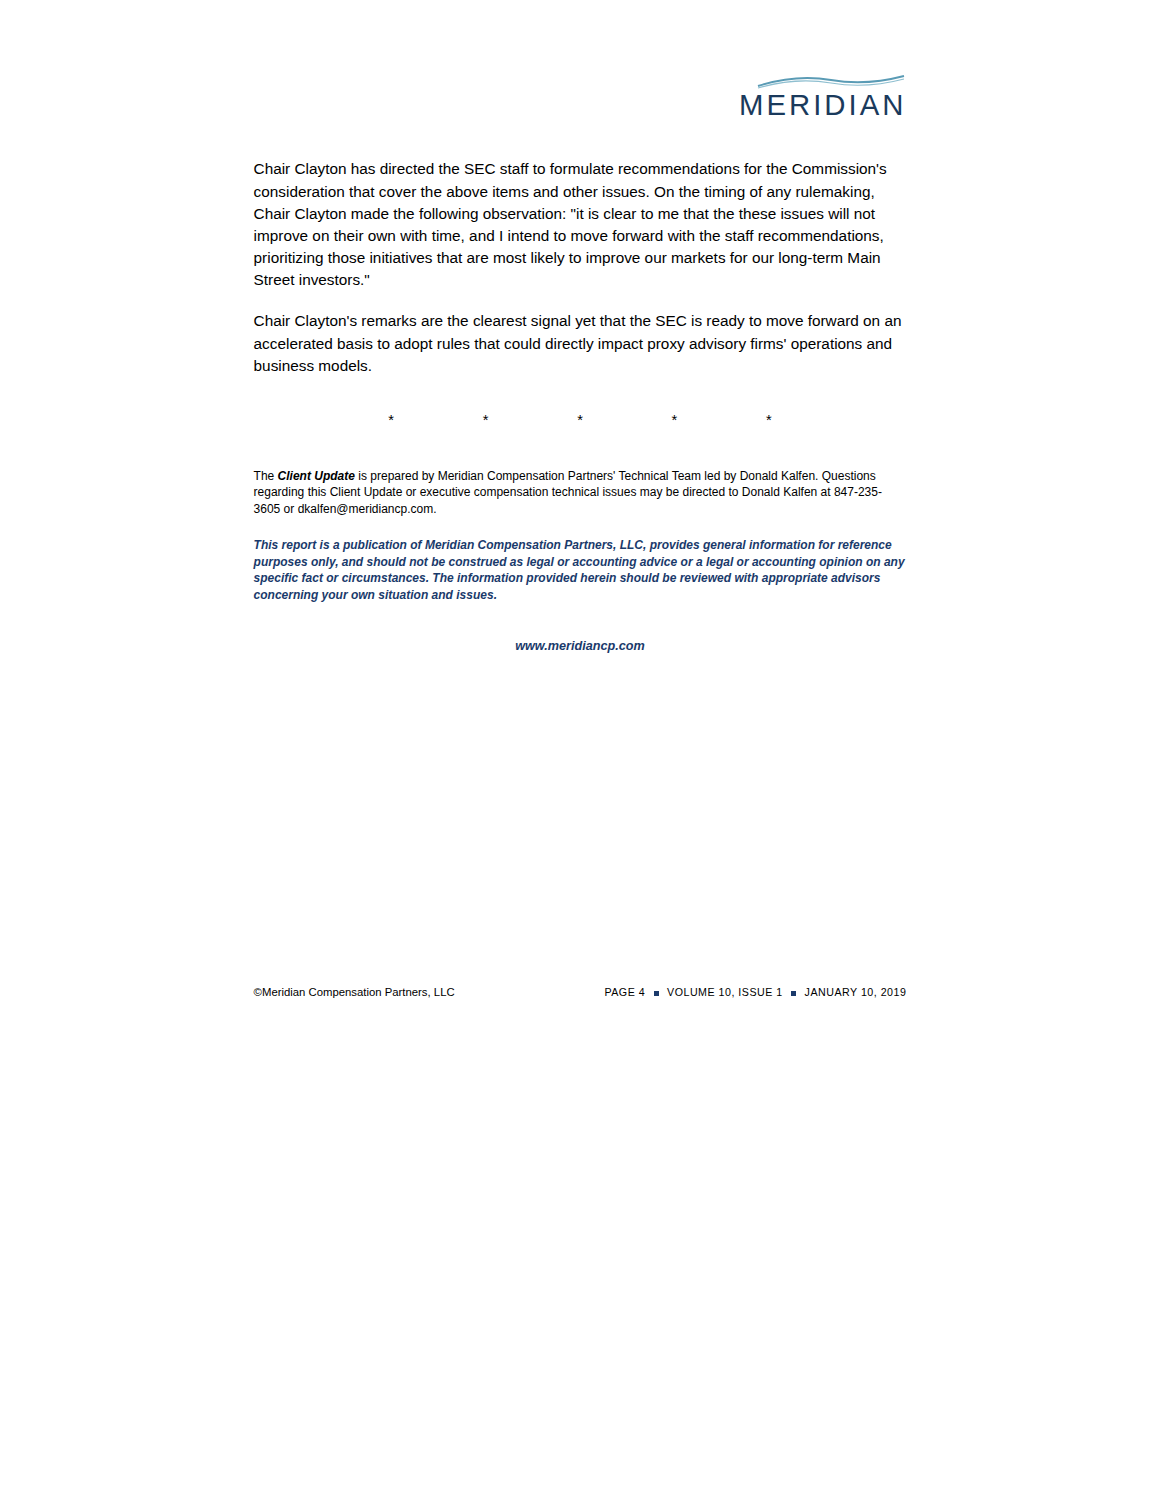MERIDIAN
Chair Clayton has directed the SEC staff to formulate recommendations for the Commission's consideration that cover the above items and other issues. On the timing of any rulemaking, Chair Clayton made the following observation: "it is clear to me that the these issues will not improve on their own with time, and I intend to move forward with the staff recommendations, prioritizing those initiatives that are most likely to improve our markets for our long-term Main Street investors."
Chair Clayton's remarks are the clearest signal yet that the SEC is ready to move forward on an accelerated basis to adopt rules that could directly impact proxy advisory firms' operations and business models.
* * * * *
The Client Update is prepared by Meridian Compensation Partners' Technical Team led by Donald Kalfen. Questions regarding this Client Update or executive compensation technical issues may be directed to Donald Kalfen at 847-235-3605 or dkalfen@meridiancp.com.
This report is a publication of Meridian Compensation Partners, LLC, provides general information for reference purposes only, and should not be construed as legal or accounting advice or a legal or accounting opinion on any specific fact or circumstances. The information provided herein should be reviewed with appropriate advisors concerning your own situation and issues.
www.meridiancp.com
©Meridian Compensation Partners, LLC
PAGE 4 VOLUME 10, ISSUE 1 JANUARY 10, 2019